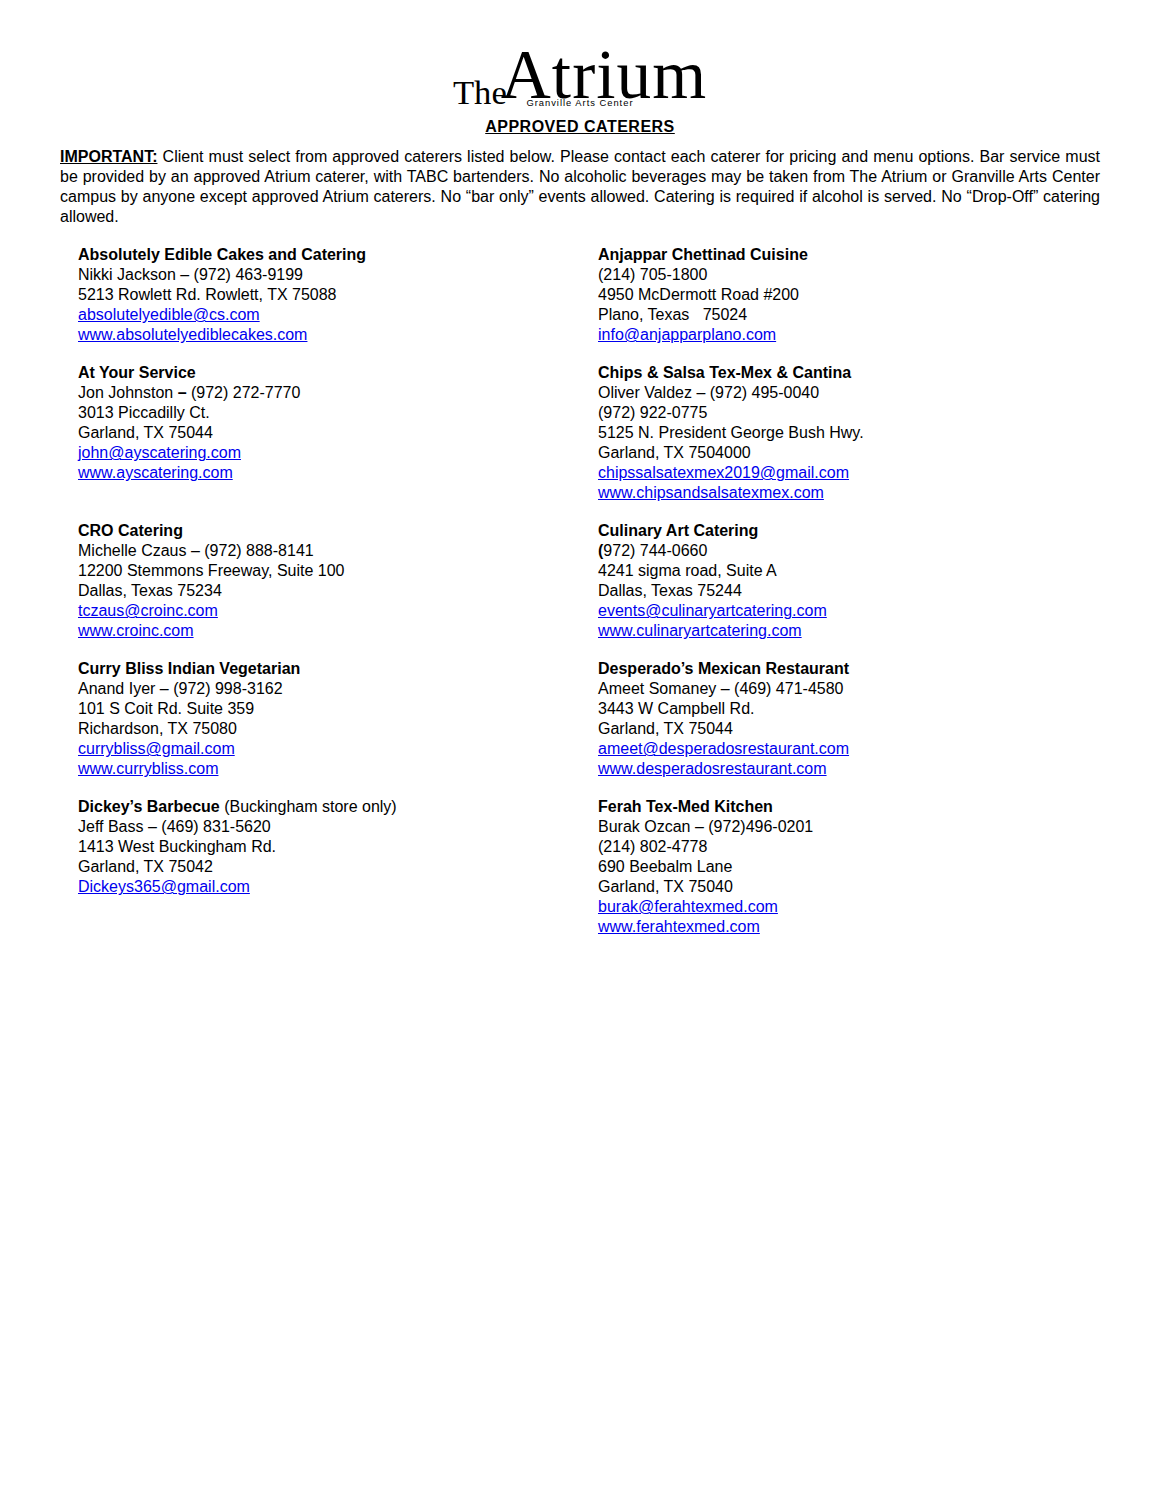The Atrium
Granville Arts Center
APPROVED CATERERS
IMPORTANT: Client must select from approved caterers listed below. Please contact each caterer for pricing and menu options. Bar service must be provided by an approved Atrium caterer, with TABC bartenders. No alcoholic beverages may be taken from The Atrium or Granville Arts Center campus by anyone except approved Atrium caterers. No “bar only” events allowed. Catering is required if alcohol is served. No “Drop-Off” catering allowed.
| Absolutely Edible Cakes and Catering Nikki Jackson – (972) 463-9199 5213 Rowlett Rd. Rowlett, TX 75088 absolutelyedible@cs.com www.absolutelyediblecakes.com | Anjappar Chettinad Cuisine (214) 705-1800 4950 McDermott Road #200 Plano, Texas 75024 info@anjapparplano.com |
| At Your Service Jon Johnston – (972) 272-7770 3013 Piccadilly Ct. Garland, TX 75044 john@ayscatering.com www.ayscatering.com | Chips & Salsa Tex-Mex & Cantina Oliver Valdez – (972) 495-0040 (972) 922-0775 5125 N. President George Bush Hwy. Garland, TX 7504000 chipssalsatexmex2019@gmail.com www.chipsandsalsatexmex.com |
| CRO Catering Michelle Czaus – (972) 888-8141 12200 Stemmons Freeway, Suite 100 Dallas, Texas 75234 tczaus@croinc.com www.croinc.com | Culinary Art Catering ( 972) 744-0660 4241 sigma road, Suite A Dallas, Texas 75244 events@culinaryartcatering.com www.culinaryartcatering.com |
| Curry Bliss Indian Vegetarian Anand Iyer – (972) 998-3162 101 S Coit Rd. Suite 359 Richardson, TX 75080 currybliss@gmail.com www.currybliss.com | Desperado’s Mexican Restaurant Ameet Somaney – (469) 471-4580 3443 W Campbell Rd. Garland, TX 75044 ameet@desperadosrestaurant.com www.desperadosrestaurant.com |
| Dickey’s Barbecue (Buckingham store only) Jeff Bass – (469) 831-5620 1413 West Buckingham Rd. Garland, TX 75042 Dickeys365@gmail.com | Ferah Tex-Med Kitchen Burak Ozcan – (972)496-0201 (214) 802-4778 690 Beebalm Lane Garland, TX 75040 burak@ferahtexmed.com www.ferahtexmed.com |